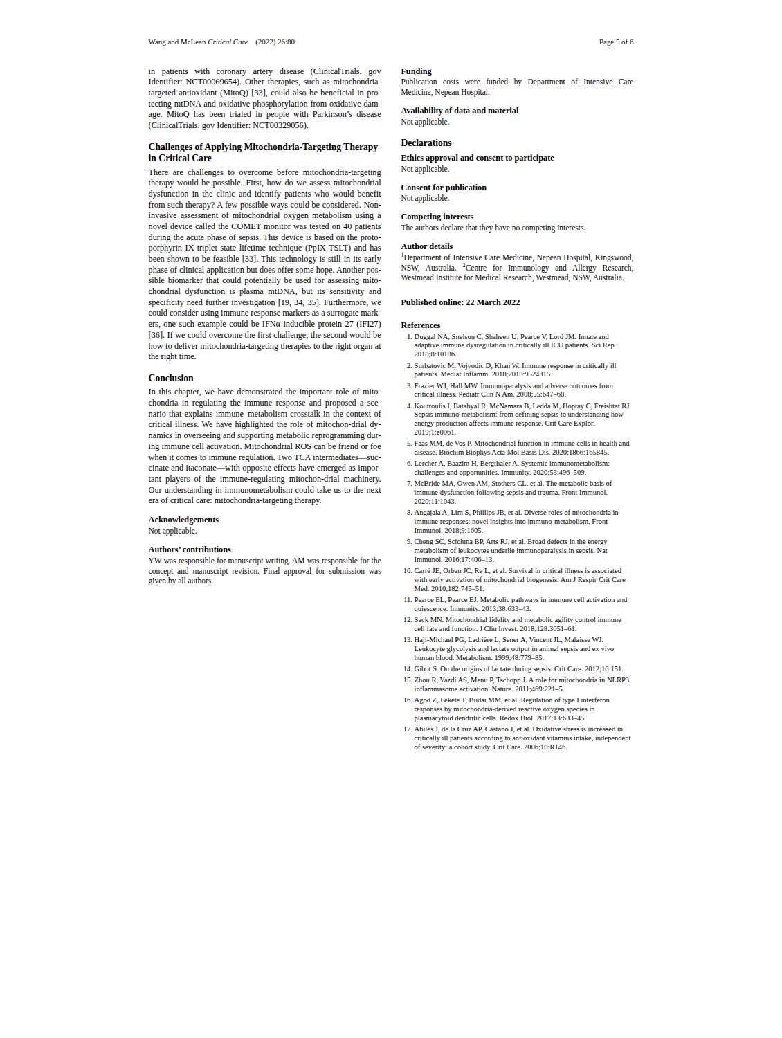Wang and McLean Critical Care (2022) 26:80
Page 5 of 6
in patients with coronary artery disease (ClinicalTrials. gov Identifier: NCT00069654). Other therapies, such as mitochondria-targeted antioxidant (MitoQ) [33], could also be beneficial in protecting mtDNA and oxidative phosphorylation from oxidative damage. MitoQ has been trialed in people with Parkinson’s disease (ClinicalTrials. gov Identifier: NCT00329056).
Challenges of Applying Mitochondria-Targeting Therapy in Critical Care
There are challenges to overcome before mitochondria-targeting therapy would be possible. First, how do we assess mitochondrial dysfunction in the clinic and identify patients who would benefit from such therapy? A few possible ways could be considered. Non-invasive assessment of mitochondrial oxygen metabolism using a novel device called the COMET monitor was tested on 40 patients during the acute phase of sepsis. This device is based on the protoporphyrin IX-triplet state lifetime technique (PpIX-TSLT) and has been shown to be feasible [33]. This technology is still in its early phase of clinical application but does offer some hope. Another possible biomarker that could potentially be used for assessing mitochondrial dysfunction is plasma mtDNA, but its sensitivity and specificity need further investigation [19, 34, 35]. Furthermore, we could consider using immune response markers as a surrogate markers, one such example could be IFNα inducible protein 27 (IFI27) [36]. If we could overcome the first challenge, the second would be how to deliver mitochondria-targeting therapies to the right organ at the right time.
Conclusion
In this chapter, we have demonstrated the important role of mitochondria in regulating the immune response and proposed a scenario that explains immune–metabolism crosstalk in the context of critical illness. We have highlighted the role of mitochon-drial dynamics in overseeing and supporting metabolic reprogramming during immune cell activation. Mitochondrial ROS can be friend or foe when it comes to immune regulation. Two TCA intermediates—succinate and itaconate—with opposite effects have emerged as important players of the immune-regulating mitochon-drial machinery. Our understanding in immunometabolism could take us to the next era of critical care: mitochondria-targeting therapy.
Acknowledgements
Not applicable.
Authors’ contributions
YW was responsible for manuscript writing. AM was responsible for the concept and manuscript revision. Final approval for submission was given by all authors.
Funding
Publication costs were funded by Department of Intensive Care Medicine, Nepean Hospital.
Availability of data and material
Not applicable.
Declarations
Ethics approval and consent to participate
Not applicable.
Consent for publication
Not applicable.
Competing interests
The authors declare that they have no competing interests.
Author details
1Department of Intensive Care Medicine, Nepean Hospital, Kingswood, NSW, Australia. 2Centre for Immunology and Allergy Research, Westmead Institute for Medical Research, Westmead, NSW, Australia.
Published online: 22 March 2022
References
Duggal NA, Snelson C, Shaheen U, Pearce V, Lord JM. Innate and adaptive immune dysregulation in critically ill ICU patients. Sci Rep. 2018;8:10186.
Surbatovic M, Vojvodic D, Khan W. Immune response in critically ill patients. Mediat Inflamm. 2018;2018:9524315.
Frazier WJ, Hall MW. Immunoparalysis and adverse outcomes from critical illness. Pediatr Clin N Am. 2008;55:647–68.
Koutroulis I, Batabyal R, McNamara B, Ledda M, Hoptay C, Freishtat RJ. Sepsis immuno-metabolism: from defining sepsis to understanding how energy production affects immune response. Crit Care Explor. 2019;1:e0061.
Faas MM, de Vos P. Mitochondrial function in immune cells in health and disease. Biochim Biophys Acta Mol Basis Dis. 2020;1866:165845.
Lercher A, Baazim H, Bergthaler A. Systemic immunometabolism: challenges and opportunities. Immunity. 2020;53:496–509.
McBride MA, Owen AM, Stothers CL, et al. The metabolic basis of immune dysfunction following sepsis and trauma. Front Immunol. 2020;11:1043.
Angajala A, Lim S, Phillips JB, et al. Diverse roles of mitochondria in immune responses: novel insights into immuno-metabolism. Front Immunol. 2018;9:1605.
Cheng SC, Scicluna BP, Arts RJ, et al. Broad defects in the energy metabolism of leukocytes underlie immunoparalysis in sepsis. Nat Immunol. 2016;17:406–13.
Carré JE, Orban JC, Re L, et al. Survival in critical illness is associated with early activation of mitochondrial biogenesis. Am J Respir Crit Care Med. 2010;182:745–51.
Pearce EL, Pearce EJ. Metabolic pathways in immune cell activation and quiescence. Immunity. 2013;38:633–43.
Sack MN. Mitochondrial fidelity and metabolic agility control immune cell fate and function. J Clin Invest. 2018;128:3651–61.
Haji-Michael PG, Ladrière L, Sener A, Vincent JL, Malaisse WJ. Leukocyte glycolysis and lactate output in animal sepsis and ex vivo human blood. Metabolism. 1999;48:779–85.
Gibot S. On the origins of lactate during sepsis. Crit Care. 2012;16:151.
Zhou R, Yazdi AS, Menu P, Tschopp J. A role for mitochondria in NLRP3 inflammasome activation. Nature. 2011;469:221–5.
Agod Z, Fekete T, Budai MM, et al. Regulation of type I interferon responses by mitochondria-derived reactive oxygen species in plasmacytoid dendritic cells. Redox Biol. 2017;13:633–45.
Abilés J, de la Cruz AP, Castaño J, et al. Oxidative stress is increased in critically ill patients according to antioxidant vitamins intake, independent of severity: a cohort study. Crit Care. 2006;10:R146.